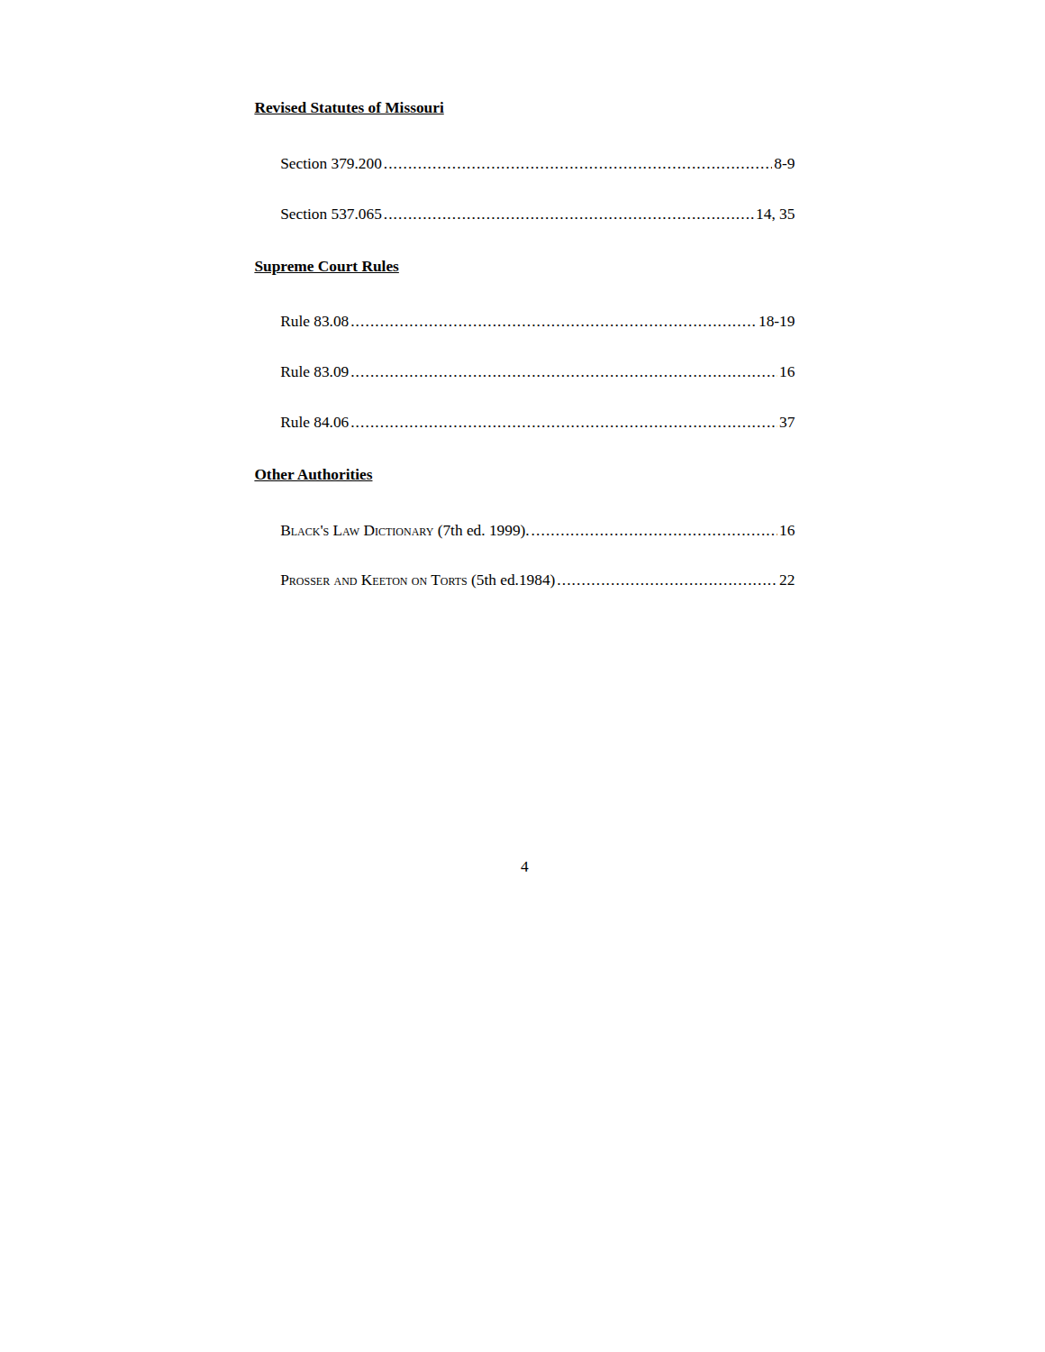Revised Statutes of Missouri
Section 379.200 ..................................................................................................... 8-9
Section 537.065 .................................................................................................. 14, 35
Supreme Court Rules
Rule 83.08 .......................................................................................................... 18-19
Rule 83.09 ............................................................................................................. 16
Rule 84.06 ............................................................................................................. 37
Other Authorities
Black's Law Dictionary (7th ed. 1999). ............................................................. 16
Prosser and Keeton on Torts (5th ed.1984) ....................................................... 22
4